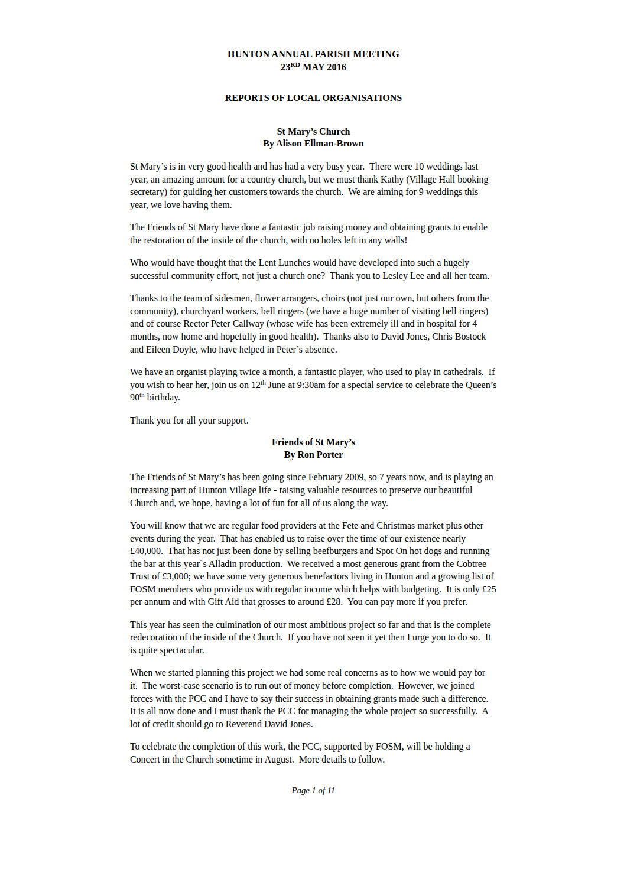HUNTON ANNUAL PARISH MEETING
23RD MAY 2016
REPORTS OF LOCAL ORGANISATIONS
St Mary’s Church By Alison Ellman-Brown
St Mary’s is in very good health and has had a very busy year. There were 10 weddings last year, an amazing amount for a country church, but we must thank Kathy (Village Hall booking secretary) for guiding her customers towards the church. We are aiming for 9 weddings this year, we love having them.
The Friends of St Mary have done a fantastic job raising money and obtaining grants to enable the restoration of the inside of the church, with no holes left in any walls!
Who would have thought that the Lent Lunches would have developed into such a hugely successful community effort, not just a church one? Thank you to Lesley Lee and all her team.
Thanks to the team of sidesmen, flower arrangers, choirs (not just our own, but others from the community), churchyard workers, bell ringers (we have a huge number of visiting bell ringers) and of course Rector Peter Callway (whose wife has been extremely ill and in hospital for 4 months, now home and hopefully in good health). Thanks also to David Jones, Chris Bostock and Eileen Doyle, who have helped in Peter’s absence.
We have an organist playing twice a month, a fantastic player, who used to play in cathedrals. If you wish to hear her, join us on 12th June at 9:30am for a special service to celebrate the Queen’s 90th birthday.
Thank you for all your support.
Friends of St Mary’s By Ron Porter
The Friends of St Mary’s has been going since February 2009, so 7 years now, and is playing an increasing part of Hunton Village life - raising valuable resources to preserve our beautiful Church and, we hope, having a lot of fun for all of us along the way.
You will know that we are regular food providers at the Fete and Christmas market plus other events during the year. That has enabled us to raise over the time of our existence nearly £40,000. That has not just been done by selling beefburgers and Spot On hot dogs and running the bar at this year`s Alladin production. We received a most generous grant from the Cobtree Trust of £3,000; we have some very generous benefactors living in Hunton and a growing list of FOSM members who provide us with regular income which helps with budgeting. It is only £25 per annum and with Gift Aid that grosses to around £28. You can pay more if you prefer.
This year has seen the culmination of our most ambitious project so far and that is the complete redecoration of the inside of the Church. If you have not seen it yet then I urge you to do so. It is quite spectacular.
When we started planning this project we had some real concerns as to how we would pay for it. The worst-case scenario is to run out of money before completion. However, we joined forces with the PCC and I have to say their success in obtaining grants made such a difference. It is all now done and I must thank the PCC for managing the whole project so successfully. A lot of credit should go to Reverend David Jones.
To celebrate the completion of this work, the PCC, supported by FOSM, will be holding a Concert in the Church sometime in August. More details to follow.
Page 1 of 11